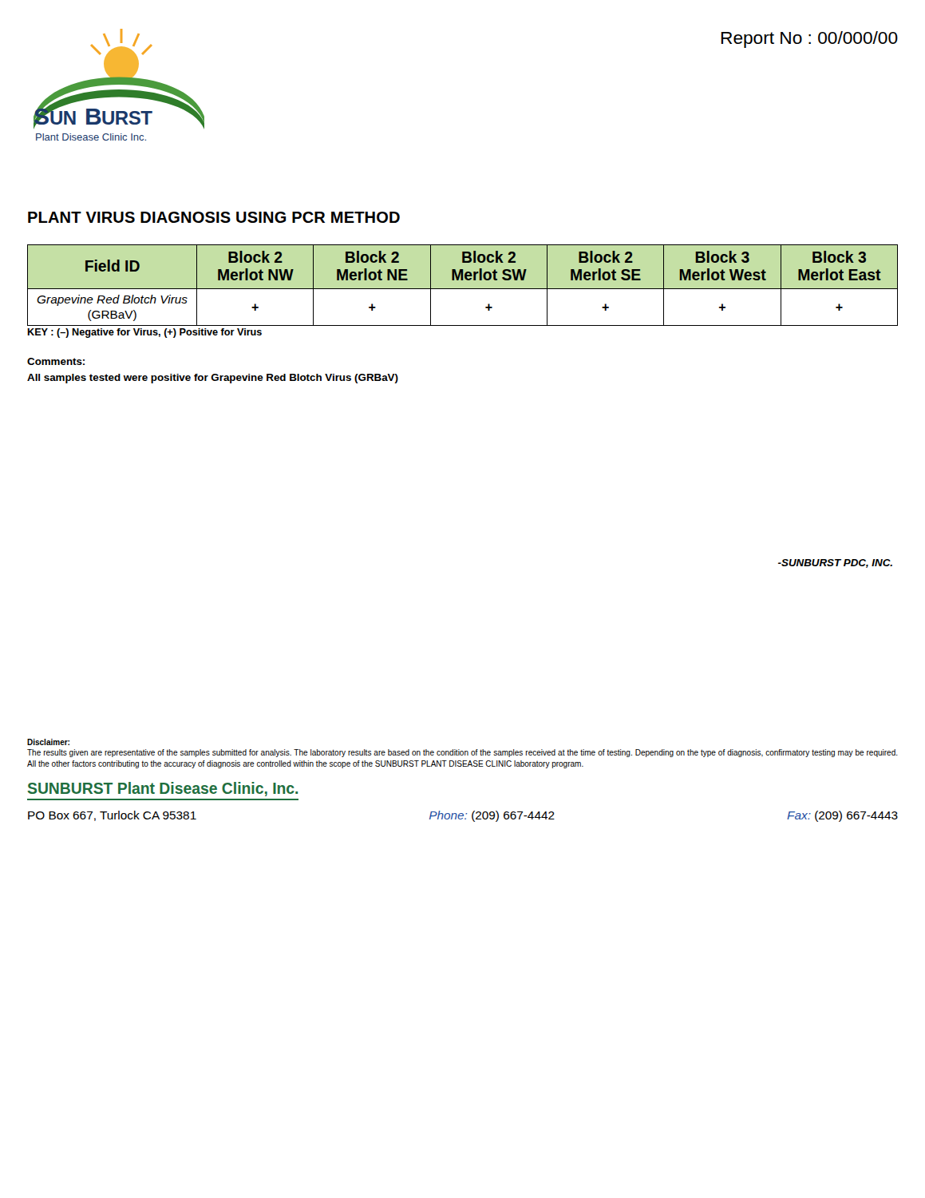S UN B URST Plant Disease Clinic Inc.
Report No : 00/000/00
PLANT VIRUS DIAGNOSIS USING PCR METHOD
| Field ID | Block 2 Merlot NW | Block 2 Merlot NE | Block 2 Merlot SW | Block 2 Merlot SE | Block 3 Merlot West | Block 3 Merlot East |
| --- | --- | --- | --- | --- | --- | --- |
| Grapevine Red Blotch Virus (GRBaV) | + | + | + | + | + | + |
KEY : (–) Negative for Virus, (+) Positive for Virus
Comments:
All samples tested were positive for Grapevine Red Blotch Virus (GRBaV)
-SUNBURST PDC, INC.
Disclaimer:
The results given are representative of the samples submitted for analysis. The laboratory results are based on the condition of the samples received at the time of testing. Depending on the type of diagnosis, confirmatory testing may be required. All the other factors contributing to the accuracy of diagnosis are controlled within the scope of the SUNBURST PLANT DISEASE CLINIC laboratory program.
SUNBURST Plant Disease Clinic, Inc.
PO Box 667, Turlock CA 95381 Phone: (209) 667-4442 Fax: (209) 667-4443